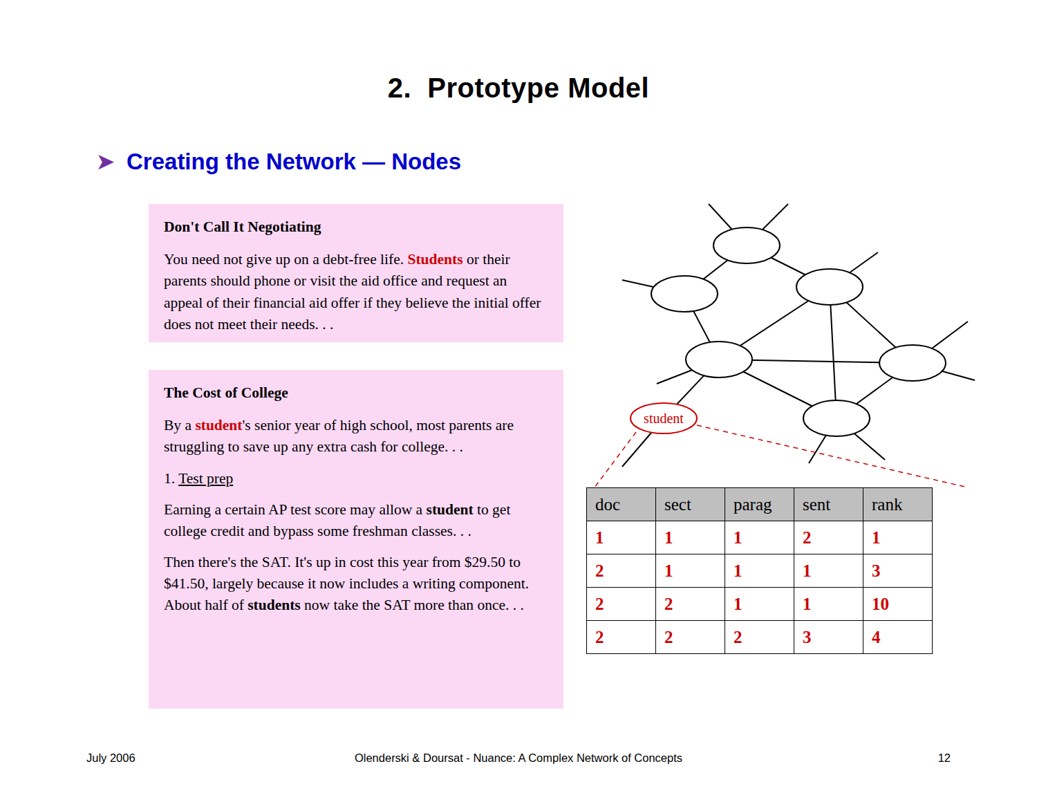2. Prototype Model
➤Creating the Network — Nodes
Don't Call It Negotiating
You need not give up on a debt-free life. Students or their parents should phone or visit the aid office and request an appeal of their financial aid offer if they believe the initial offer does not meet their needs. . .
The Cost of College
By a student's senior year of high school, most parents are struggling to save up any extra cash for college. . .
1. Test prep
Earning a certain AP test score may allow a student to get college credit and bypass some freshman classes. . .
Then there's the SAT. It's up in cost this year from $29.50 to $41.50, largely because it now includes a writing component. About half of students now take the SAT more than once. . .
student
| doc | sect | parag | sent | rank |
| --- | --- | --- | --- | --- |
| 1 | 1 | 1 | 2 | 1 |
| 2 | 1 | 1 | 1 | 3 |
| 2 | 2 | 1 | 1 | 10 |
| 2 | 2 | 2 | 3 | 4 |
July 2006 Olenderski & Doursat - Nuance: A Complex Network of Concepts 12